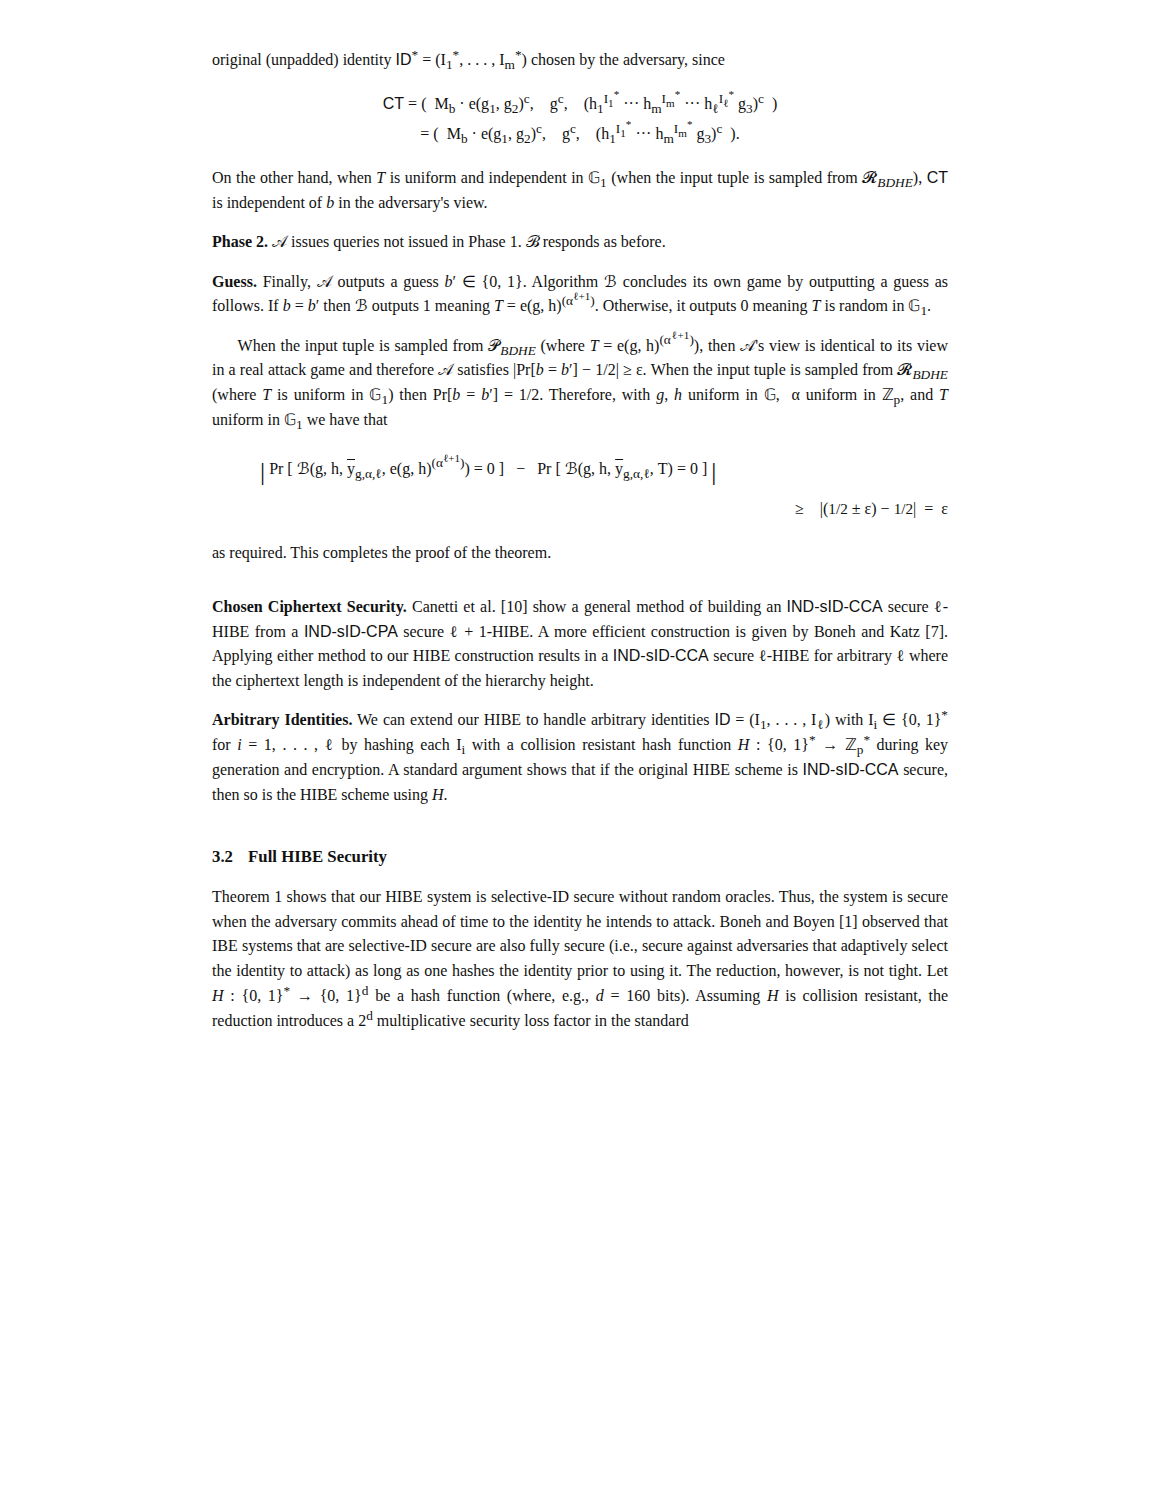original (unpadded) identity ID* = (I1*, . . . , Im*) chosen by the adversary, since
CT = ( Mb · e(g1, g2)c, gc, (h1I1* ··· hmIm* ··· hℓIℓ* g3)c ) = ( Mb · e(g1, g2)c, gc, (h1I1* ··· hmIm* g3)c ).
On the other hand, when T is uniform and independent in 𝔾1 (when the input tuple is sampled from 𝓡BDHE), CT is independent of b in the adversary's view.
Phase 2. 𝒜 issues queries not issued in Phase 1. ℬ responds as before.
Guess. Finally, 𝒜 outputs a guess b′ ∈ {0, 1}. Algorithm ℬ concludes its own game by outputting a guess as follows. If b = b′ then ℬ outputs 1 meaning T = e(g, h)(αℓ+1). Otherwise, it outputs 0 meaning T is random in 𝔾1.
When the input tuple is sampled from 𝒫BDHE (where T = e(g, h)(αℓ+1)), then 𝒜's view is identical to its view in a real attack game and therefore 𝒜 satisfies |Pr[b = b′] − 1/2| ≥ ε. When the input tuple is sampled from 𝓡BDHE (where T is uniform in 𝔾1) then Pr[b = b′] = 1/2. Therefore, with g, h uniform in 𝔾, α uniform in ℤp, and T uniform in 𝔾1 we have that
| Pr [ ℬ(g, h, yg,α,ℓ, e(g, h)(αℓ+1)) = 0 ] − Pr [ ℬ(g, h, yg,α,ℓ, T) = 0 ] | ≥ |(1/2 ± ε) − 1/2| = ε
as required. This completes the proof of the theorem.
Chosen Ciphertext Security. Canetti et al. [10] show a general method of building an IND-sID-CCA secure ℓ-HIBE from a IND-sID-CPA secure ℓ + 1-HIBE. A more efficient construction is given by Boneh and Katz [7]. Applying either method to our HIBE construction results in a IND-sID-CCA secure ℓ-HIBE for arbitrary ℓ where the ciphertext length is independent of the hierarchy height.
Arbitrary Identities. We can extend our HIBE to handle arbitrary identities ID = (I1, . . . , Iℓ) with Ii ∈ {0, 1}* for i = 1, . . . , ℓ by hashing each Ii with a collision resistant hash function H : {0, 1}* → ℤp* during key generation and encryption. A standard argument shows that if the original HIBE scheme is IND-sID-CCA secure, then so is the HIBE scheme using H.
3.2 Full HIBE Security
Theorem 1 shows that our HIBE system is selective-ID secure without random oracles. Thus, the system is secure when the adversary commits ahead of time to the identity he intends to attack. Boneh and Boyen [1] observed that IBE systems that are selective-ID secure are also fully secure (i.e., secure against adversaries that adaptively select the identity to attack) as long as one hashes the identity prior to using it. The reduction, however, is not tight. Let H : {0, 1}* → {0, 1}d be a hash function (where, e.g., d = 160 bits). Assuming H is collision resistant, the reduction introduces a 2d multiplicative security loss factor in the standard